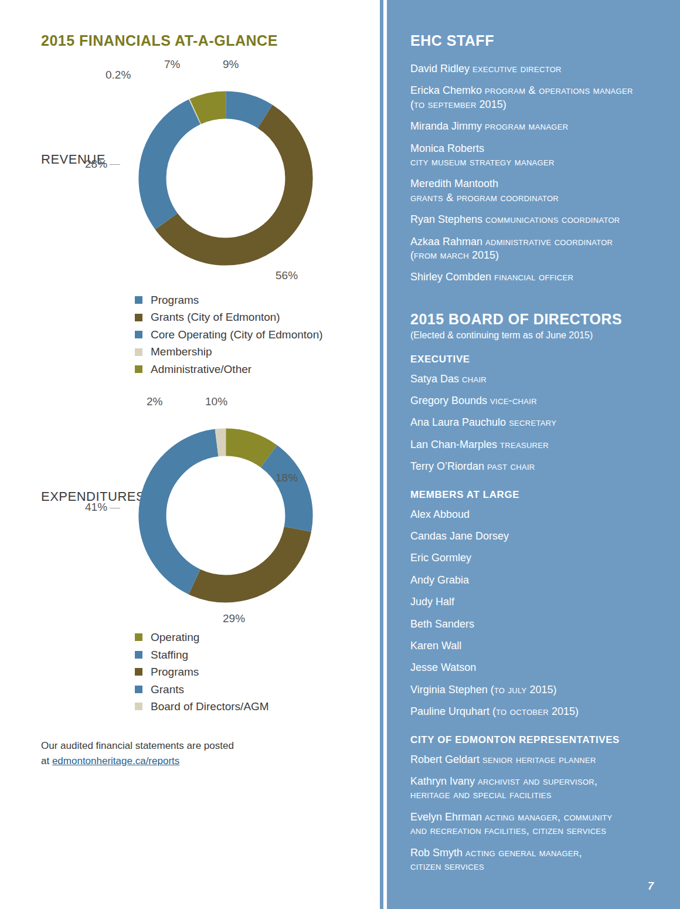2015 FINANCIALS AT-A-GLANCE
REVENUE
0.2%
7%
9%
28%
56%
Programs
Grants (City of Edmonton)
Core Operating (City of Edmonton)
Membership
Administrative/Other
EXPENDITURES
2%
10%
18%
41%
29%
Operating
Staffing
Programs
Grants
Board of Directors/AGM
Our audited financial statements are posted
at edmontonheritage.ca/reports
EHC STAFF
David Ridley Executive Director
Ericka Chemko Program & Operations Manager
(to September 2015)
Miranda Jimmy Program Manager
Monica Roberts
City Museum Strategy Manager
Meredith Mantooth
Grants & Program Coordinator
Ryan Stephens Communications Coordinator
Azkaa Rahman Administrative Coordinator
(from March 2015)
Shirley Combden Financial Officer
2015 BOARD OF DIRECTORS
(Elected & continuing term as of June 2015)
EXECUTIVE
Satya Das Chair
Gregory Bounds Vice-Chair
Ana Laura Pauchulo Secretary
Lan Chan-Marples Treasurer
Terry O’Riordan Past Chair
MEMBERS AT LARGE
Alex Abboud
Candas Jane Dorsey
Eric Gormley
Andy Grabia
Judy Half
Beth Sanders
Karen Wall
Jesse Watson
Virginia Stephen (to July 2015)
Pauline Urquhart (to October 2015)
CITY OF EDMONTON REPRESENTATIVES
Robert Geldart Senior Heritage Planner
Kathryn Ivany Archivist and Supervisor,
Heritage and Special Facilities
Evelyn Ehrman Acting Manager, Community
and Recreation Facilities, Citizen Services
Rob Smyth Acting General Manager,
Citizen Services
7